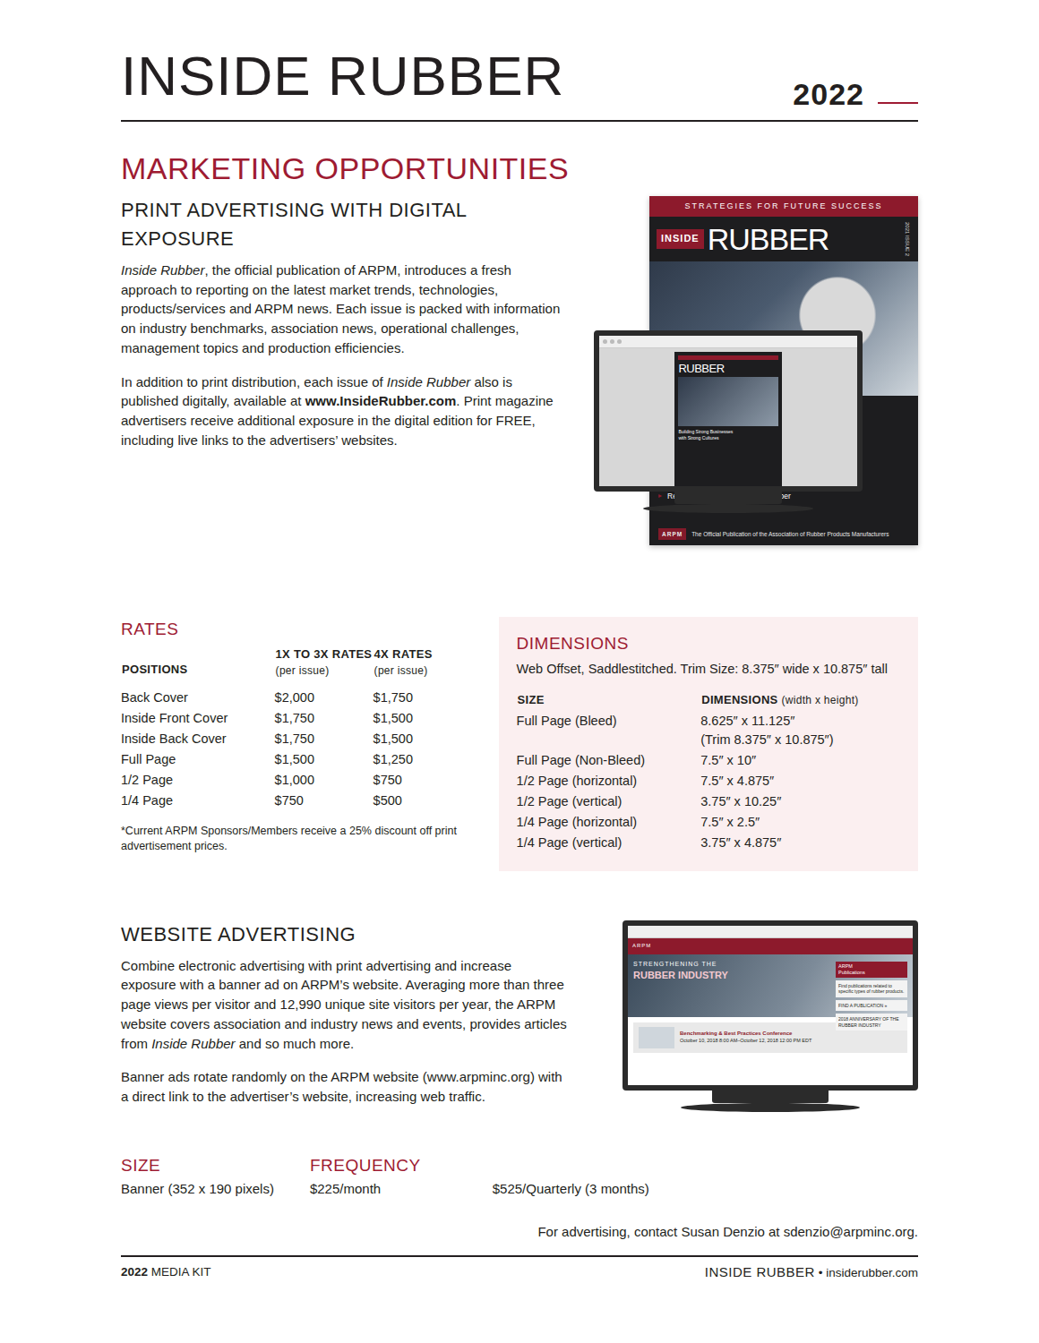Inside Rubber
2022
Marketing Opportunities
Print Advertising with Digital Exposure
Inside Rubber, the official publication of ARPM, introduces a fresh approach to reporting on the latest market trends, technologies, products/services and ARPM news. Each issue is packed with information on industry benchmarks, association news, operational challenges, management topics and production efficiencies.
In addition to print distribution, each issue of Inside Rubber also is published digitally, available at www.InsideRubber.com. Print magazine advertisers receive additional exposure in the digital edition for FREE, including live links to the advertisers’ websites.
Strategies for Future Success
INSIDE RUBBER 2021 ISSUE 2
Building Strong Businesses
with Strong Cultures
In-Person Benchmarking
Conference Returns
Assessing CRM Software
for Manufacturing
Red Tag Events at Lake Erie Rubber
ARPM The Official Publication of the Association of Rubber Products Manufacturers
RUBBER
Building Strong Businesses
with Strong Cultures
Rates
| POSITIONS | 1X TO 3X RATES (per issue) | 4X RATES (per issue) |
| --- | --- | --- |
| Back Cover | $2,000 | $1,750 |
| Inside Front Cover | $1,750 | $1,500 |
| Inside Back Cover | $1,750 | $1,500 |
| Full Page | $1,500 | $1,250 |
| 1/2 Page | $1,000 | $750 |
| 1/4 Page | $750 | $500 |
*Current ARPM Sponsors/Members receive a 25% discount off print advertisement prices.
Dimensions
Web Offset, Saddlestitched. Trim Size: 8.375″ wide x 10.875″ tall
| SIZE | DIMENSIONS (width x height) |
| --- | --- |
| Full Page (Bleed) | 8.625″ x 11.125″ (Trim 8.375″ x 10.875″) |
| Full Page (Non-Bleed) | 7.5″ x 10″ |
| 1/2 Page (horizontal) | 7.5″ x 4.875″ |
| 1/2 Page (vertical) | 3.75″ x 10.25″ |
| 1/4 Page (horizontal) | 7.5″ x 2.5″ |
| 1/4 Page (vertical) | 3.75″ x 4.875″ |
Website Advertising
Combine electronic advertising with print advertising and increase exposure with a banner ad on ARPM’s website. Averaging more than three page views per visitor and 12,990 unique site visitors per year, the ARPM website covers association and industry news and events, provides articles from Inside Rubber and so much more.
Banner ads rotate randomly on the ARPM website (www.arpminc.org) with a direct link to the advertiser’s website, increasing web traffic.
ARPM
STRENGTHENING THE
RUBBER INDUSTRY
Benchmarking & Best Practices Conference October 10, 2018 8:00 AM–October 12, 2018 12:00 PM EDT
ARPM
Publications
Find publications related to specific types of rubber products.
FIND A PUBLICATION »
2018 ANNIVERSARY OF THE RUBBER INDUSTRY
Size
Banner (352 x 190 pixels)
Frequency
$225/month
$525/Quarterly (3 months)
For advertising, contact Susan Denzio at sdenzio@arpminc.org.
2022 MEDIA KIT
Inside Rubber • insiderubber.com